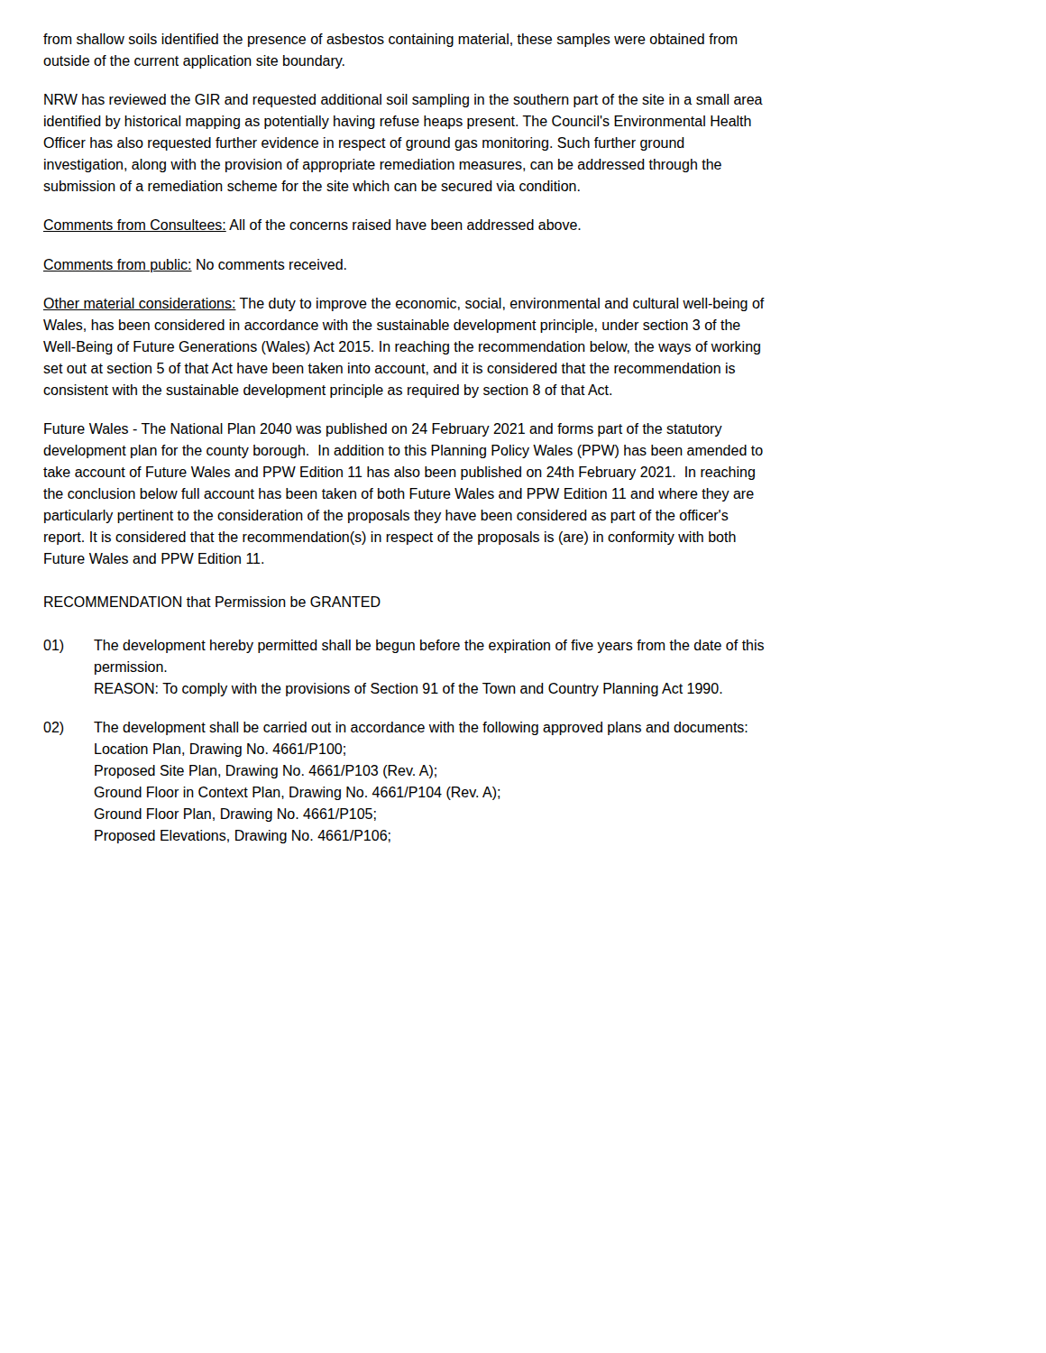from shallow soils identified the presence of asbestos containing material, these samples were obtained from outside of the current application site boundary.
NRW has reviewed the GIR and requested additional soil sampling in the southern part of the site in a small area identified by historical mapping as potentially having refuse heaps present. The Council's Environmental Health Officer has also requested further evidence in respect of ground gas monitoring. Such further ground investigation, along with the provision of appropriate remediation measures, can be addressed through the submission of a remediation scheme for the site which can be secured via condition.
Comments from Consultees: All of the concerns raised have been addressed above.
Comments from public: No comments received.
Other material considerations: The duty to improve the economic, social, environmental and cultural well-being of Wales, has been considered in accordance with the sustainable development principle, under section 3 of the Well-Being of Future Generations (Wales) Act 2015. In reaching the recommendation below, the ways of working set out at section 5 of that Act have been taken into account, and it is considered that the recommendation is consistent with the sustainable development principle as required by section 8 of that Act.
Future Wales - The National Plan 2040 was published on 24 February 2021 and forms part of the statutory development plan for the county borough. In addition to this Planning Policy Wales (PPW) has been amended to take account of Future Wales and PPW Edition 11 has also been published on 24th February 2021. In reaching the conclusion below full account has been taken of both Future Wales and PPW Edition 11 and where they are particularly pertinent to the consideration of the proposals they have been considered as part of the officer's report. It is considered that the recommendation(s) in respect of the proposals is (are) in conformity with both Future Wales and PPW Edition 11.
RECOMMENDATION that Permission be GRANTED
01)
The development hereby permitted shall be begun before the expiration of five years from the date of this permission.
REASON: To comply with the provisions of Section 91 of the Town and Country Planning Act 1990.
02)
The development shall be carried out in accordance with the following approved plans and documents:
Location Plan, Drawing No. 4661/P100;
Proposed Site Plan, Drawing No. 4661/P103 (Rev. A);
Ground Floor in Context Plan, Drawing No. 4661/P104 (Rev. A);
Ground Floor Plan, Drawing No. 4661/P105;
Proposed Elevations, Drawing No. 4661/P106;